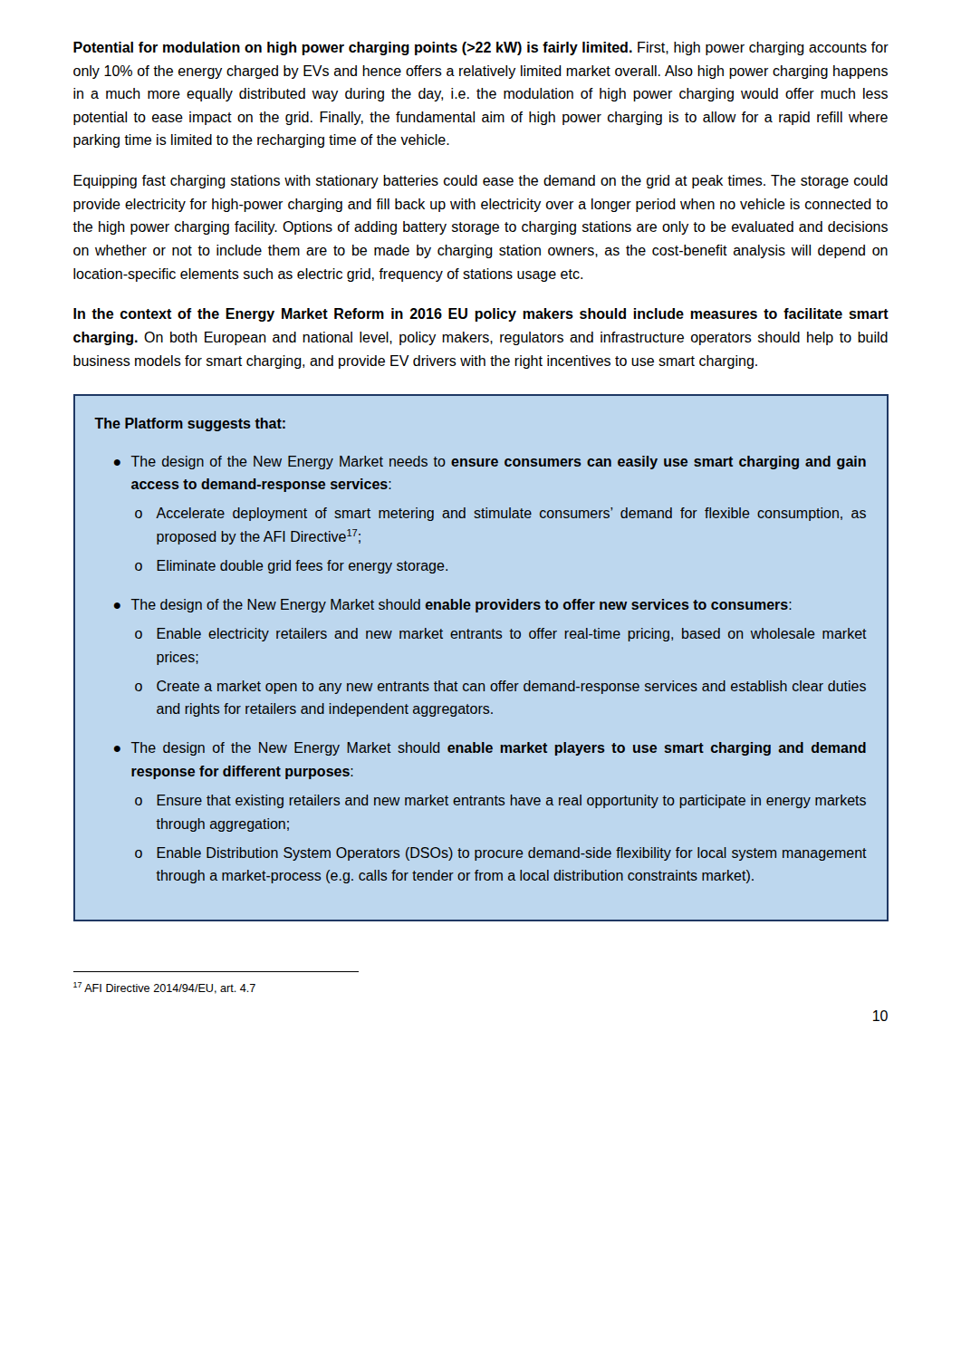Potential for modulation on high power charging points (>22 kW) is fairly limited. First, high power charging accounts for only 10% of the energy charged by EVs and hence offers a relatively limited market overall. Also high power charging happens in a much more equally distributed way during the day, i.e. the modulation of high power charging would offer much less potential to ease impact on the grid. Finally, the fundamental aim of high power charging is to allow for a rapid refill where parking time is limited to the recharging time of the vehicle.
Equipping fast charging stations with stationary batteries could ease the demand on the grid at peak times. The storage could provide electricity for high-power charging and fill back up with electricity over a longer period when no vehicle is connected to the high power charging facility. Options of adding battery storage to charging stations are only to be evaluated and decisions on whether or not to include them are to be made by charging station owners, as the cost-benefit analysis will depend on location-specific elements such as electric grid, frequency of stations usage etc.
In the context of the Energy Market Reform in 2016 EU policy makers should include measures to facilitate smart charging. On both European and national level, policy makers, regulators and infrastructure operators should help to build business models for smart charging, and provide EV drivers with the right incentives to use smart charging.
The Platform suggests that:
The design of the New Energy Market needs to ensure consumers can easily use smart charging and gain access to demand-response services:
Accelerate deployment of smart metering and stimulate consumers’ demand for flexible consumption, as proposed by the AFI Directive17;
Eliminate double grid fees for energy storage.
The design of the New Energy Market should enable providers to offer new services to consumers:
Enable electricity retailers and new market entrants to offer real-time pricing, based on wholesale market prices;
Create a market open to any new entrants that can offer demand-response services and establish clear duties and rights for retailers and independent aggregators.
The design of the New Energy Market should enable market players to use smart charging and demand response for different purposes:
Ensure that existing retailers and new market entrants have a real opportunity to participate in energy markets through aggregation;
Enable Distribution System Operators (DSOs) to procure demand-side flexibility for local system management through a market-process (e.g. calls for tender or from a local distribution constraints market).
17 AFI Directive 2014/94/EU, art. 4.7
10